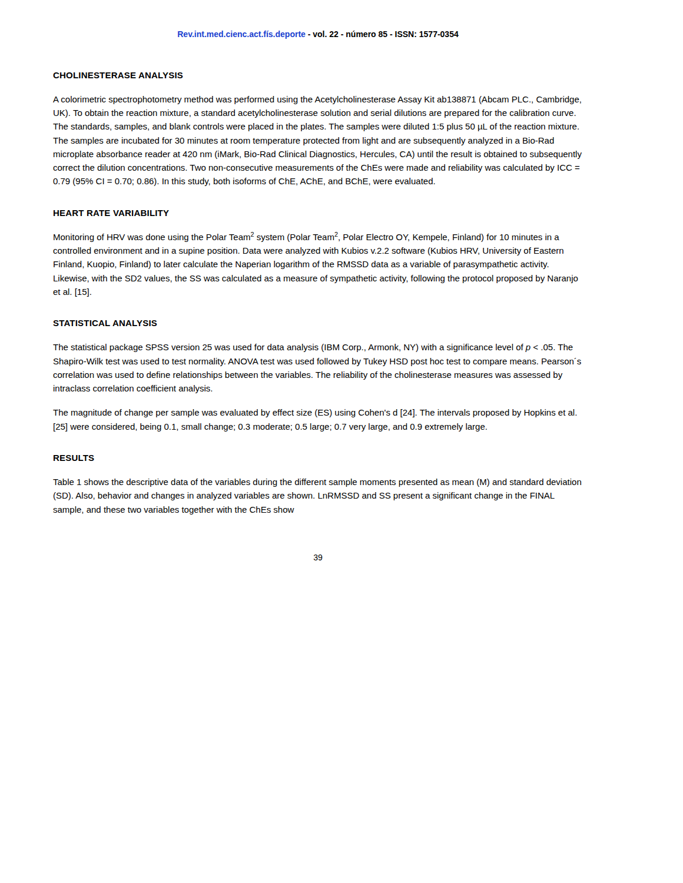Rev.int.med.cienc.act.fís.deporte - vol. 22 - número 85 - ISSN: 1577-0354
Cholinesterase Analysis
A colorimetric spectrophotometry method was performed using the Acetylcholinesterase Assay Kit ab138871 (Abcam PLC., Cambridge, UK). To obtain the reaction mixture, a standard acetylcholinesterase solution and serial dilutions are prepared for the calibration curve. The standards, samples, and blank controls were placed in the plates. The samples were diluted 1:5 plus 50 µL of the reaction mixture. The samples are incubated for 30 minutes at room temperature protected from light and are subsequently analyzed in a Bio-Rad microplate absorbance reader at 420 nm (iMark, Bio-Rad Clinical Diagnostics, Hercules, CA) until the result is obtained to subsequently correct the dilution concentrations. Two non-consecutive measurements of the ChEs were made and reliability was calculated by ICC = 0.79 (95% CI = 0.70; 0.86). In this study, both isoforms of ChE, AChE, and BChE, were evaluated.
Heart Rate Variability
Monitoring of HRV was done using the Polar Team2 system (Polar Team2, Polar Electro OY, Kempele, Finland) for 10 minutes in a controlled environment and in a supine position. Data were analyzed with Kubios v.2.2 software (Kubios HRV, University of Eastern Finland, Kuopio, Finland) to later calculate the Naperian logarithm of the RMSSD data as a variable of parasympathetic activity. Likewise, with the SD2 values, the SS was calculated as a measure of sympathetic activity, following the protocol proposed by Naranjo et al. [15].
Statistical Analysis
The statistical package SPSS version 25 was used for data analysis (IBM Corp., Armonk, NY) with a significance level of p < .05. The Shapiro-Wilk test was used to test normality. ANOVA test was used followed by Tukey HSD post hoc test to compare means. Pearson´s correlation was used to define relationships between the variables. The reliability of the cholinesterase measures was assessed by intraclass correlation coefficient analysis.
The magnitude of change per sample was evaluated by effect size (ES) using Cohen's d [24]. The intervals proposed by Hopkins et al. [25] were considered, being 0.1, small change; 0.3 moderate; 0.5 large; 0.7 very large, and 0.9 extremely large.
Results
Table 1 shows the descriptive data of the variables during the different sample moments presented as mean (M) and standard deviation (SD). Also, behavior and changes in analyzed variables are shown. LnRMSSD and SS present a significant change in the FINAL sample, and these two variables together with the ChEs show
39